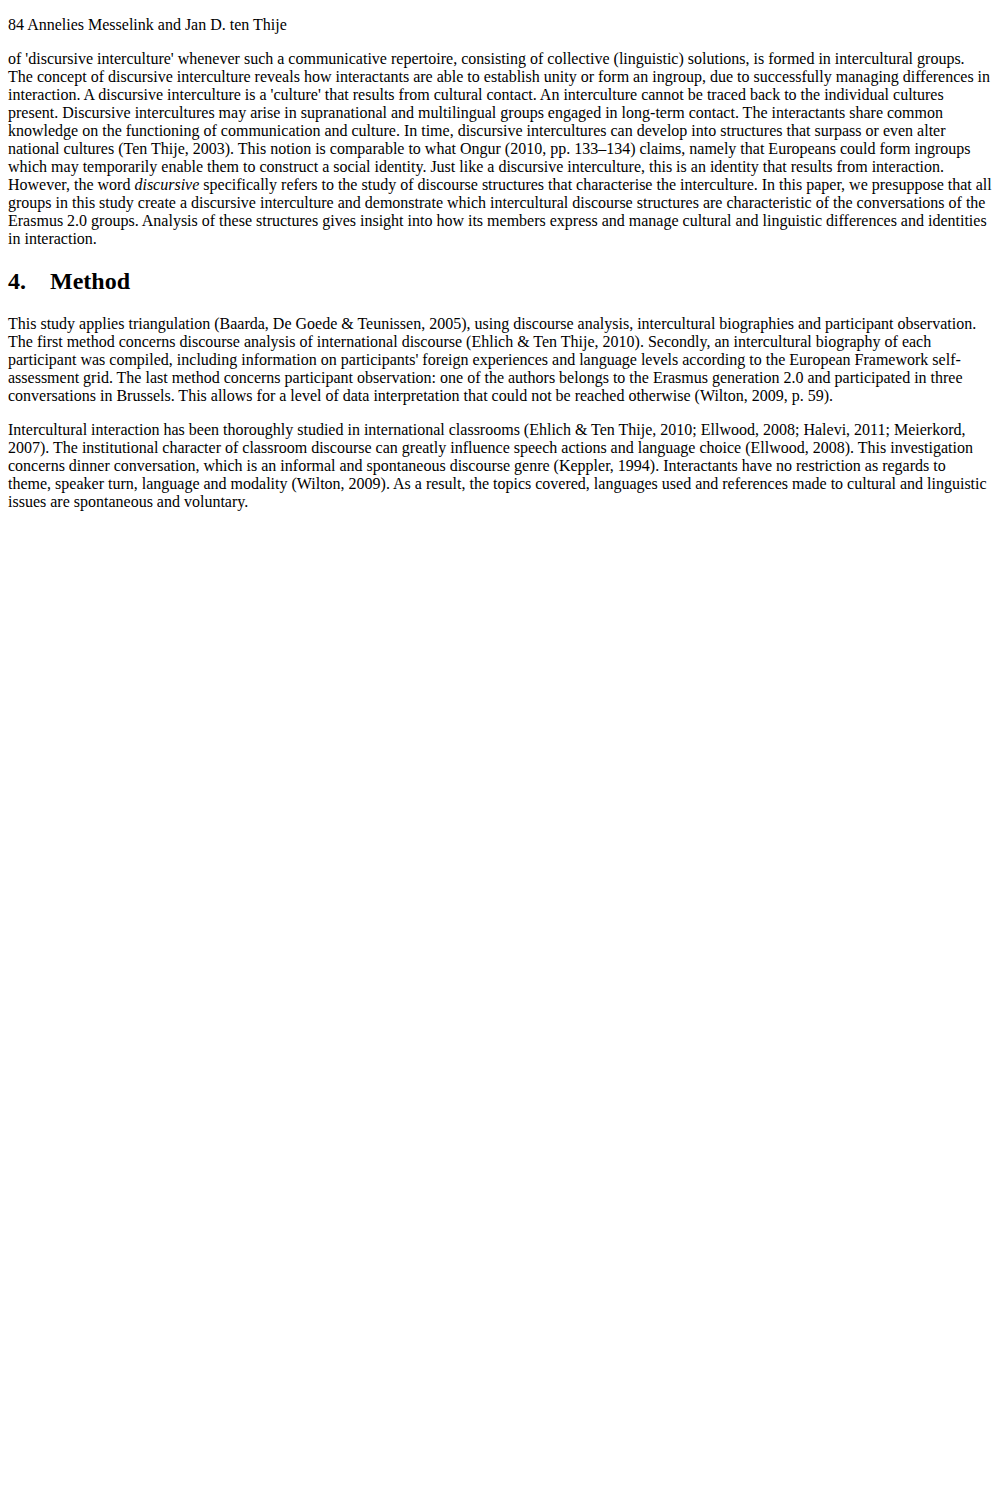84 Annelies Messelink and Jan D. ten Thije
of 'discursive interculture' whenever such a communicative repertoire, consisting of collective (linguistic) solutions, is formed in intercultural groups. The concept of discursive interculture reveals how interactants are able to establish unity or form an ingroup, due to successfully managing differences in interaction. A discursive interculture is a 'culture' that results from cultural contact. An interculture cannot be traced back to the individual cultures present. Discursive intercultures may arise in supranational and multilingual groups engaged in long-term contact. The interactants share common knowledge on the functioning of communication and culture. In time, discursive intercultures can develop into structures that surpass or even alter national cultures (Ten Thije, 2003). This notion is comparable to what Ongur (2010, pp. 133–134) claims, namely that Europeans could form ingroups which may temporarily enable them to construct a social identity. Just like a discursive interculture, this is an identity that results from interaction. However, the word discursive specifically refers to the study of discourse structures that characterise the interculture. In this paper, we presuppose that all groups in this study create a discursive interculture and demonstrate which intercultural discourse structures are characteristic of the conversations of the Erasmus 2.0 groups. Analysis of these structures gives insight into how its members express and manage cultural and linguistic differences and identities in interaction.
4. Method
This study applies triangulation (Baarda, De Goede & Teunissen, 2005), using discourse analysis, intercultural biographies and participant observation. The first method concerns discourse analysis of international discourse (Ehlich & Ten Thije, 2010). Secondly, an intercultural biography of each participant was compiled, including information on participants' foreign experiences and language levels according to the European Framework self-assessment grid. The last method concerns participant observation: one of the authors belongs to the Erasmus generation 2.0 and participated in three conversations in Brussels. This allows for a level of data interpretation that could not be reached otherwise (Wilton, 2009, p. 59).
Intercultural interaction has been thoroughly studied in international classrooms (Ehlich & Ten Thije, 2010; Ellwood, 2008; Halevi, 2011; Meierkord, 2007). The institutional character of classroom discourse can greatly influence speech actions and language choice (Ellwood, 2008). This investigation concerns dinner conversation, which is an informal and spontaneous discourse genre (Keppler, 1994). Interactants have no restriction as regards to theme, speaker turn, language and modality (Wilton, 2009). As a result, the topics covered, languages used and references made to cultural and linguistic issues are spontaneous and voluntary.